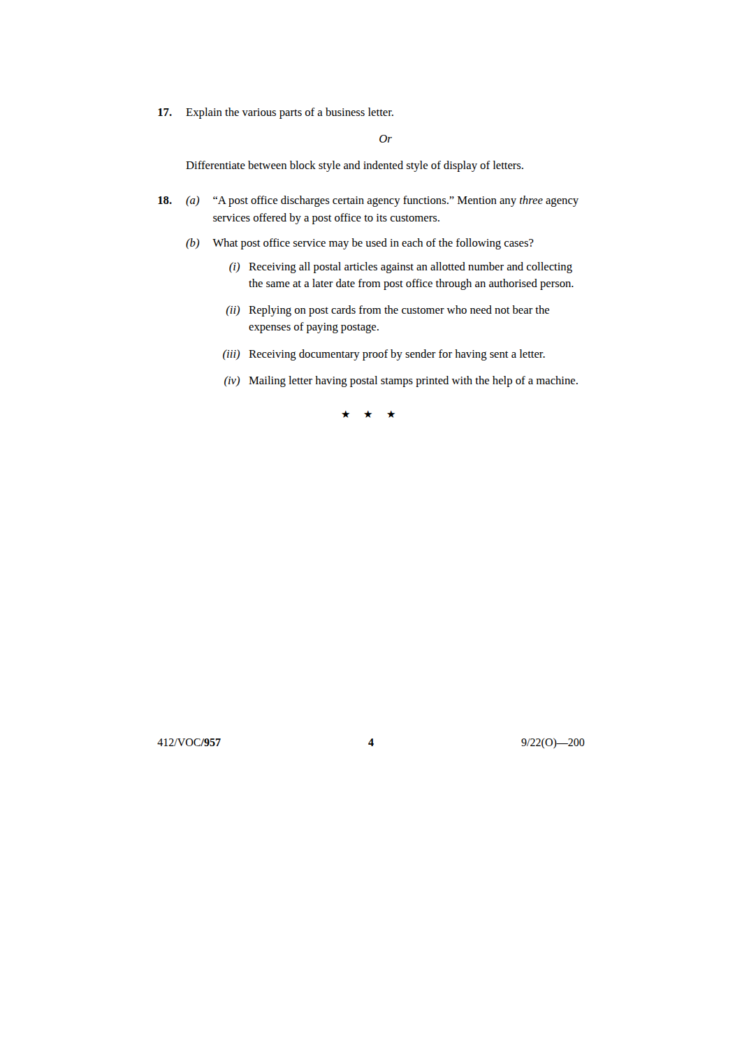17. Explain the various parts of a business letter.
Or
Differentiate between block style and indented style of display of letters.
18.
(a) “A post office discharges certain agency functions.” Mention any three agency services offered by a post office to its customers.
(b) What post office service may be used in each of the following cases?
(i) Receiving all postal articles against an allotted number and collecting the same at a later date from post office through an authorised person.
(ii) Replying on post cards from the customer who need not bear the expenses of paying postage.
(iii) Receiving documentary proof by sender for having sent a letter.
(iv) Mailing letter having postal stamps printed with the help of a machine.
★ ★ ★
412/VOC/957
4
9/22(O)—200